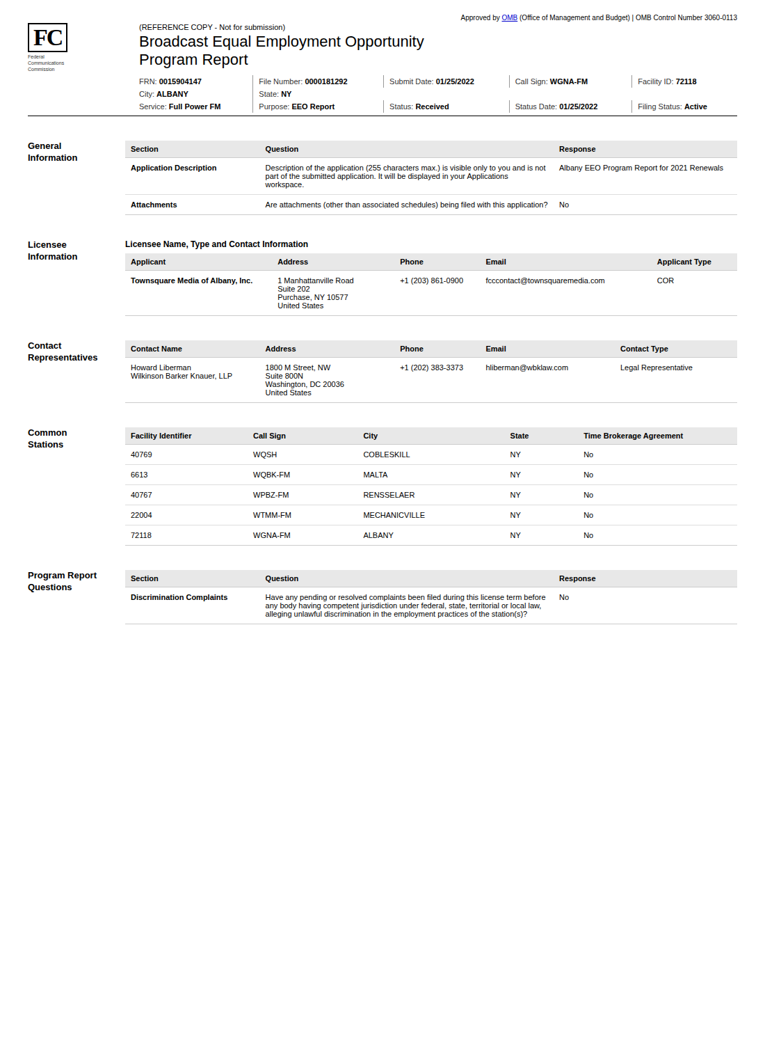Approved by OMB (Office of Management and Budget) | OMB Control Number 3060-0113
FC
Federal
Communications
Commission
(REFERENCE COPY - Not for submission)
Broadcast Equal Employment Opportunity
Program Report
| FRN: 0015904147 | File Number: 0000181292 | Submit Date: 01/25/2022 | Call Sign: WGNA-FM | Facility ID: 72118 |
| City: ALBANY | State: NY | |
| Service: Full Power FM | Purpose: EEO Report | Status: Received | Status Date: 01/25/2022 | Filing Status: Active |
General
Information
| Section | Question | Response |
| --- | --- | --- |
| Application Description | Description of the application (255 characters max.) is visible only to you and is not part of the submitted application. It will be displayed in your Applications workspace. | Albany EEO Program Report for 2021 Renewals |
| Attachments | Are attachments (other than associated schedules) being filed with this application? | No |
Licensee
Information
Licensee Name, Type and Contact Information
| Applicant | Address | Phone | Email | Applicant Type |
| --- | --- | --- | --- | --- |
| Townsquare Media of Albany, Inc. | 1 Manhattanville Road Suite 202 Purchase, NY 10577 United States | +1 (203) 861-0900 | fcccontact@townsquaremedia.com | COR |
Contact
Representatives
| Contact Name | Address | Phone | Email | Contact Type |
| --- | --- | --- | --- | --- |
| Howard Liberman Wilkinson Barker Knauer, LLP | 1800 M Street, NW Suite 800N Washington, DC 20036 United States | +1 (202) 383-3373 | hliberman@wbklaw.com | Legal Representative |
Common
Stations
| Facility Identifier | Call Sign | City | State | Time Brokerage Agreement |
| --- | --- | --- | --- | --- |
| 40769 | WQSH | COBLESKILL | NY | No |
| 6613 | WQBK-FM | MALTA | NY | No |
| 40767 | WPBZ-FM | RENSSELAER | NY | No |
| 22004 | WTMM-FM | MECHANICVILLE | NY | No |
| 72118 | WGNA-FM | ALBANY | NY | No |
Program Report
Questions
| Section | Question | Response |
| --- | --- | --- |
| Discrimination Complaints | Have any pending or resolved complaints been filed during this license term before any body having competent jurisdiction under federal, state, territorial or local law, alleging unlawful discrimination in the employment practices of the station(s)? | No |